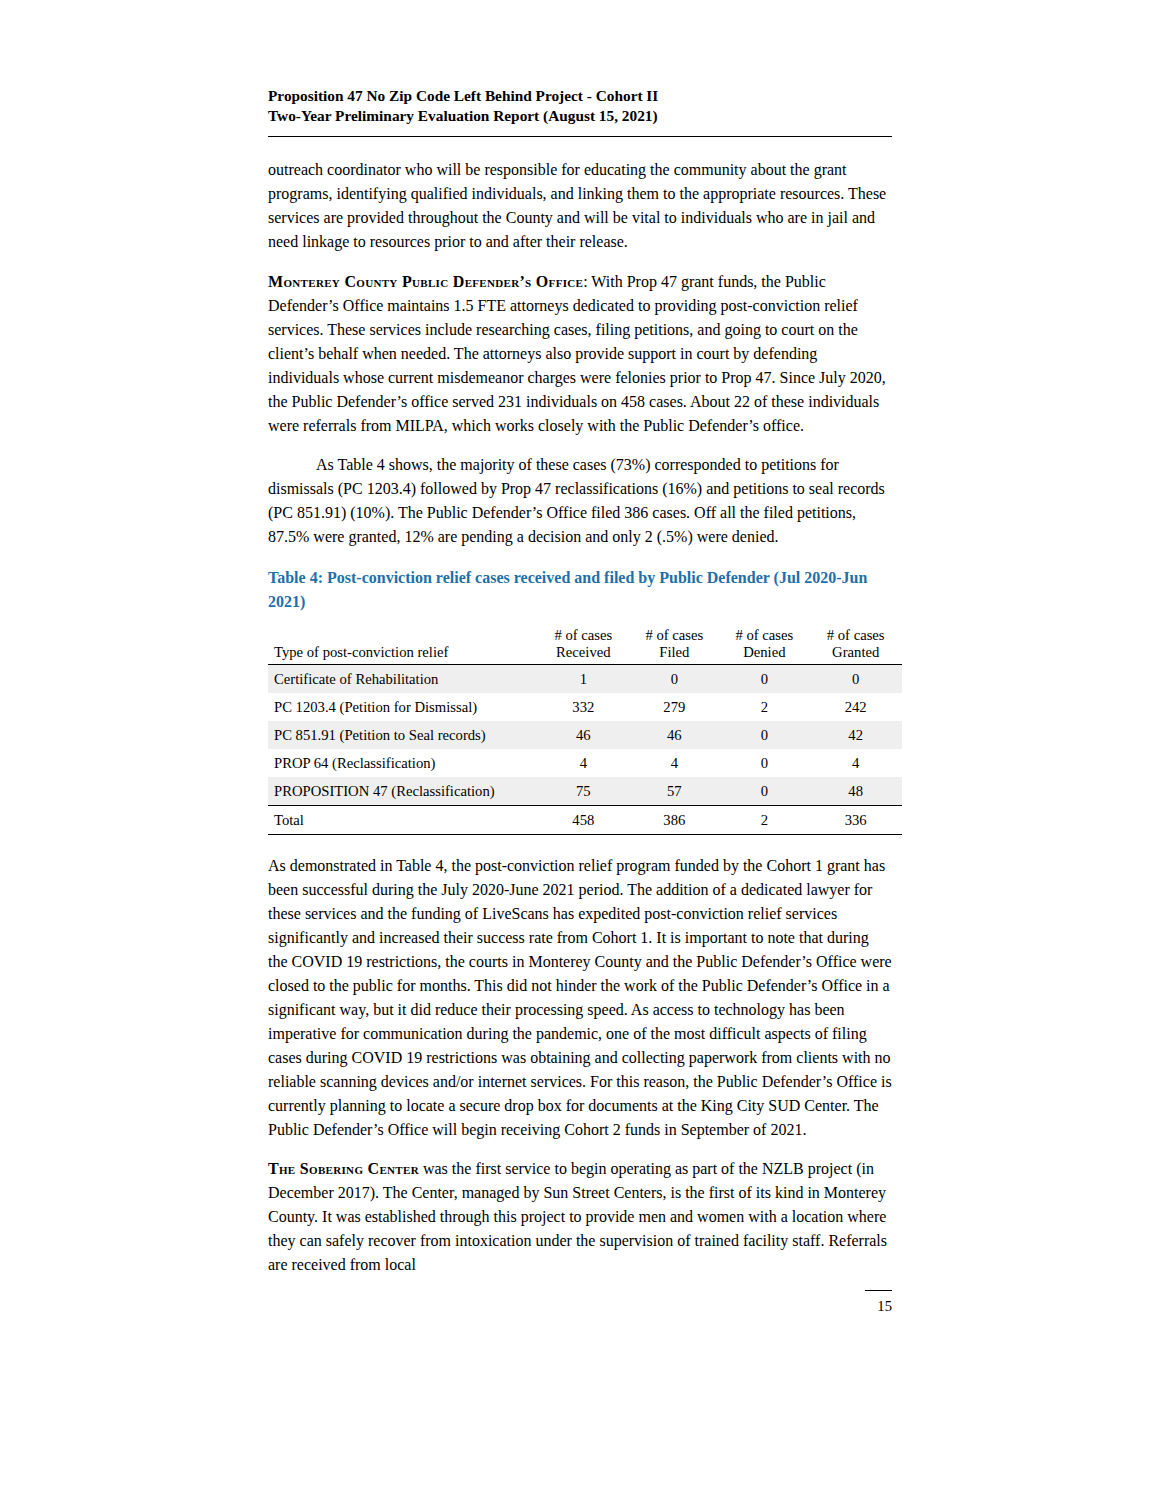Proposition 47 No Zip Code Left Behind Project - Cohort II
Two-Year Preliminary Evaluation Report (August 15, 2021)
outreach coordinator who will be responsible for educating the community about the grant programs, identifying qualified individuals, and linking them to the appropriate resources. These services are provided throughout the County and will be vital to individuals who are in jail and need linkage to resources prior to and after their release.
Monterey County Public Defender’s Office: With Prop 47 grant funds, the Public Defender’s Office maintains 1.5 FTE attorneys dedicated to providing post-conviction relief services. These services include researching cases, filing petitions, and going to court on the client’s behalf when needed. The attorneys also provide support in court by defending individuals whose current misdemeanor charges were felonies prior to Prop 47. Since July 2020, the Public Defender’s office served 231 individuals on 458 cases. About 22 of these individuals were referrals from MILPA, which works closely with the Public Defender’s office.
As Table 4 shows, the majority of these cases (73%) corresponded to petitions for dismissals (PC 1203.4) followed by Prop 47 reclassifications (16%) and petitions to seal records (PC 851.91) (10%). The Public Defender’s Office filed 386 cases. Off all the filed petitions, 87.5% were granted, 12% are pending a decision and only 2 (.5%) were denied.
Table 4: Post-conviction relief cases received and filed by Public Defender (Jul 2020-Jun 2021)
| Type of post-conviction relief | # of cases Received | # of cases Filed | # of cases Denied | # of cases Granted |
| --- | --- | --- | --- | --- |
| Certificate of Rehabilitation | 1 | 0 | 0 | 0 |
| PC 1203.4 (Petition for Dismissal) | 332 | 279 | 2 | 242 |
| PC 851.91 (Petition to Seal records) | 46 | 46 | 0 | 42 |
| PROP 64 (Reclassification) | 4 | 4 | 0 | 4 |
| PROPOSITION 47 (Reclassification) | 75 | 57 | 0 | 48 |
| Total | 458 | 386 | 2 | 336 |
As demonstrated in Table 4, the post-conviction relief program funded by the Cohort 1 grant has been successful during the July 2020-June 2021 period. The addition of a dedicated lawyer for these services and the funding of LiveScans has expedited post-conviction relief services significantly and increased their success rate from Cohort 1. It is important to note that during the COVID 19 restrictions, the courts in Monterey County and the Public Defender’s Office were closed to the public for months. This did not hinder the work of the Public Defender’s Office in a significant way, but it did reduce their processing speed. As access to technology has been imperative for communication during the pandemic, one of the most difficult aspects of filing cases during COVID 19 restrictions was obtaining and collecting paperwork from clients with no reliable scanning devices and/or internet services. For this reason, the Public Defender’s Office is currently planning to locate a secure drop box for documents at the King City SUD Center. The Public Defender’s Office will begin receiving Cohort 2 funds in September of 2021.
The Sobering Center was the first service to begin operating as part of the NZLB project (in December 2017). The Center, managed by Sun Street Centers, is the first of its kind in Monterey County. It was established through this project to provide men and women with a location where they can safely recover from intoxication under the supervision of trained facility staff. Referrals are received from local
15